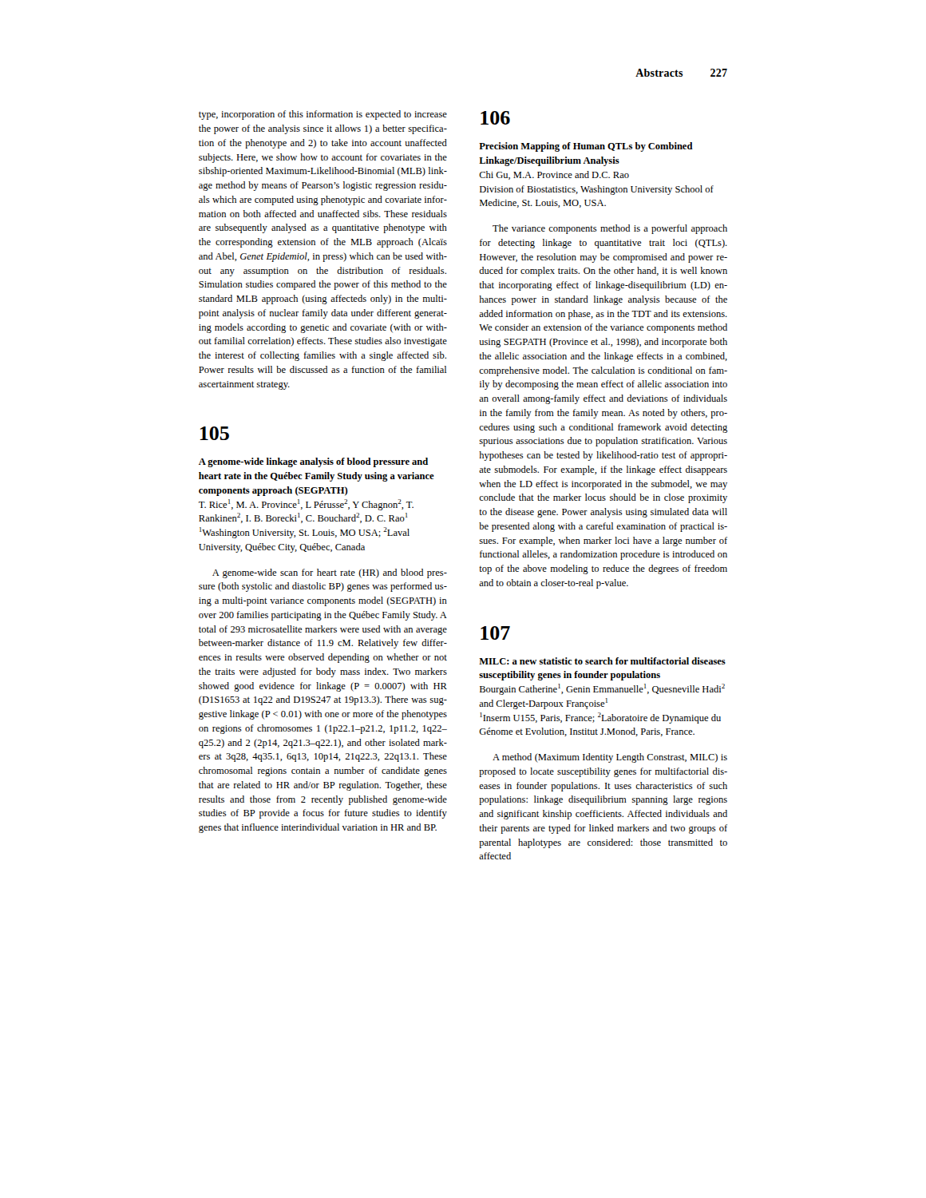Abstracts227
type, incorporation of this information is expected to increase the power of the analysis since it allows 1) a better specification of the phenotype and 2) to take into account unaffected subjects. Here, we show how to account for covariates in the sibship-oriented Maximum-Likelihood-Binomial (MLB) linkage method by means of Pearson’s logistic regression residuals which are computed using phenotypic and covariate information on both affected and unaffected sibs. These residuals are subsequently analysed as a quantitative phenotype with the corresponding extension of the MLB approach (Alcaïs and Abel, Genet Epidemiol, in press) which can be used without any assumption on the distribution of residuals. Simulation studies compared the power of this method to the standard MLB approach (using affecteds only) in the multipoint analysis of nuclear family data under different generating models according to genetic and covariate (with or without familial correlation) effects. These studies also investigate the interest of collecting families with a single affected sib. Power results will be discussed as a function of the familial ascertainment strategy.
105
A genome-wide linkage analysis of blood pressure and heart rate in the Québec Family Study using a variance components approach (SEGPATH)
T. Rice1, M. A. Province1, L Pérusse2, Y Chagnon2, T. Rankinen2, I. B. Borecki1, C. Bouchard2, D. C. Rao1
1Washington University, St. Louis, MO USA; 2Laval University, Québec City, Québec, Canada
A genome-wide scan for heart rate (HR) and blood pressure (both systolic and diastolic BP) genes was performed using a multi-point variance components model (SEGPATH) in over 200 families participating in the Québec Family Study. A total of 293 microsatellite markers were used with an average between-marker distance of 11.9 cM. Relatively few differences in results were observed depending on whether or not the traits were adjusted for body mass index. Two markers showed good evidence for linkage (P = 0.0007) with HR (D1S1653 at 1q22 and D19S247 at 19p13.3). There was suggestive linkage (P < 0.01) with one or more of the phenotypes on regions of chromosomes 1 (1p22.1–p21.2, 1p11.2, 1q22–q25.2) and 2 (2p14, 2q21.3–q22.1), and other isolated markers at 3q28, 4q35.1, 6q13, 10p14, 21q22.3, 22q13.1. These chromosomal regions contain a number of candidate genes that are related to HR and/or BP regulation. Together, these results and those from 2 recently published genome-wide studies of BP provide a focus for future studies to identify genes that influence interindividual variation in HR and BP.
106
Precision Mapping of Human QTLs by Combined Linkage/Disequilibrium Analysis
Chi Gu, M.A. Province and D.C. Rao
Division of Biostatistics, Washington University School of Medicine, St. Louis, MO, USA.
The variance components method is a powerful approach for detecting linkage to quantitative trait loci (QTLs). However, the resolution may be compromised and power reduced for complex traits. On the other hand, it is well known that incorporating effect of linkage-disequilibrium (LD) enhances power in standard linkage analysis because of the added information on phase, as in the TDT and its extensions. We consider an extension of the variance components method using SEGPATH (Province et al., 1998), and incorporate both the allelic association and the linkage effects in a combined, comprehensive model. The calculation is conditional on family by decomposing the mean effect of allelic association into an overall among-family effect and deviations of individuals in the family from the family mean. As noted by others, procedures using such a conditional framework avoid detecting spurious associations due to population stratification. Various hypotheses can be tested by likelihood-ratio test of appropriate submodels. For example, if the linkage effect disappears when the LD effect is incorporated in the submodel, we may conclude that the marker locus should be in close proximity to the disease gene. Power analysis using simulated data will be presented along with a careful examination of practical issues. For example, when marker loci have a large number of functional alleles, a randomization procedure is introduced on top of the above modeling to reduce the degrees of freedom and to obtain a closer-to-real p-value.
107
MILC: a new statistic to search for multifactorial diseases susceptibility genes in founder populations
Bourgain Catherine1, Genin Emmanuelle1, Quesneville Hadi2 and Clerget-Darpoux Françoise1
1Inserm U155, Paris, France; 2Laboratoire de Dynamique du Génome et Evolution, Institut J.Monod, Paris, France.
A method (Maximum Identity Length Constrast, MILC) is proposed to locate susceptibility genes for multifactorial diseases in founder populations. It uses characteristics of such populations: linkage disequilibrium spanning large regions and significant kinship coefficients. Affected individuals and their parents are typed for linked markers and two groups of parental haplotypes are considered: those transmitted to affected